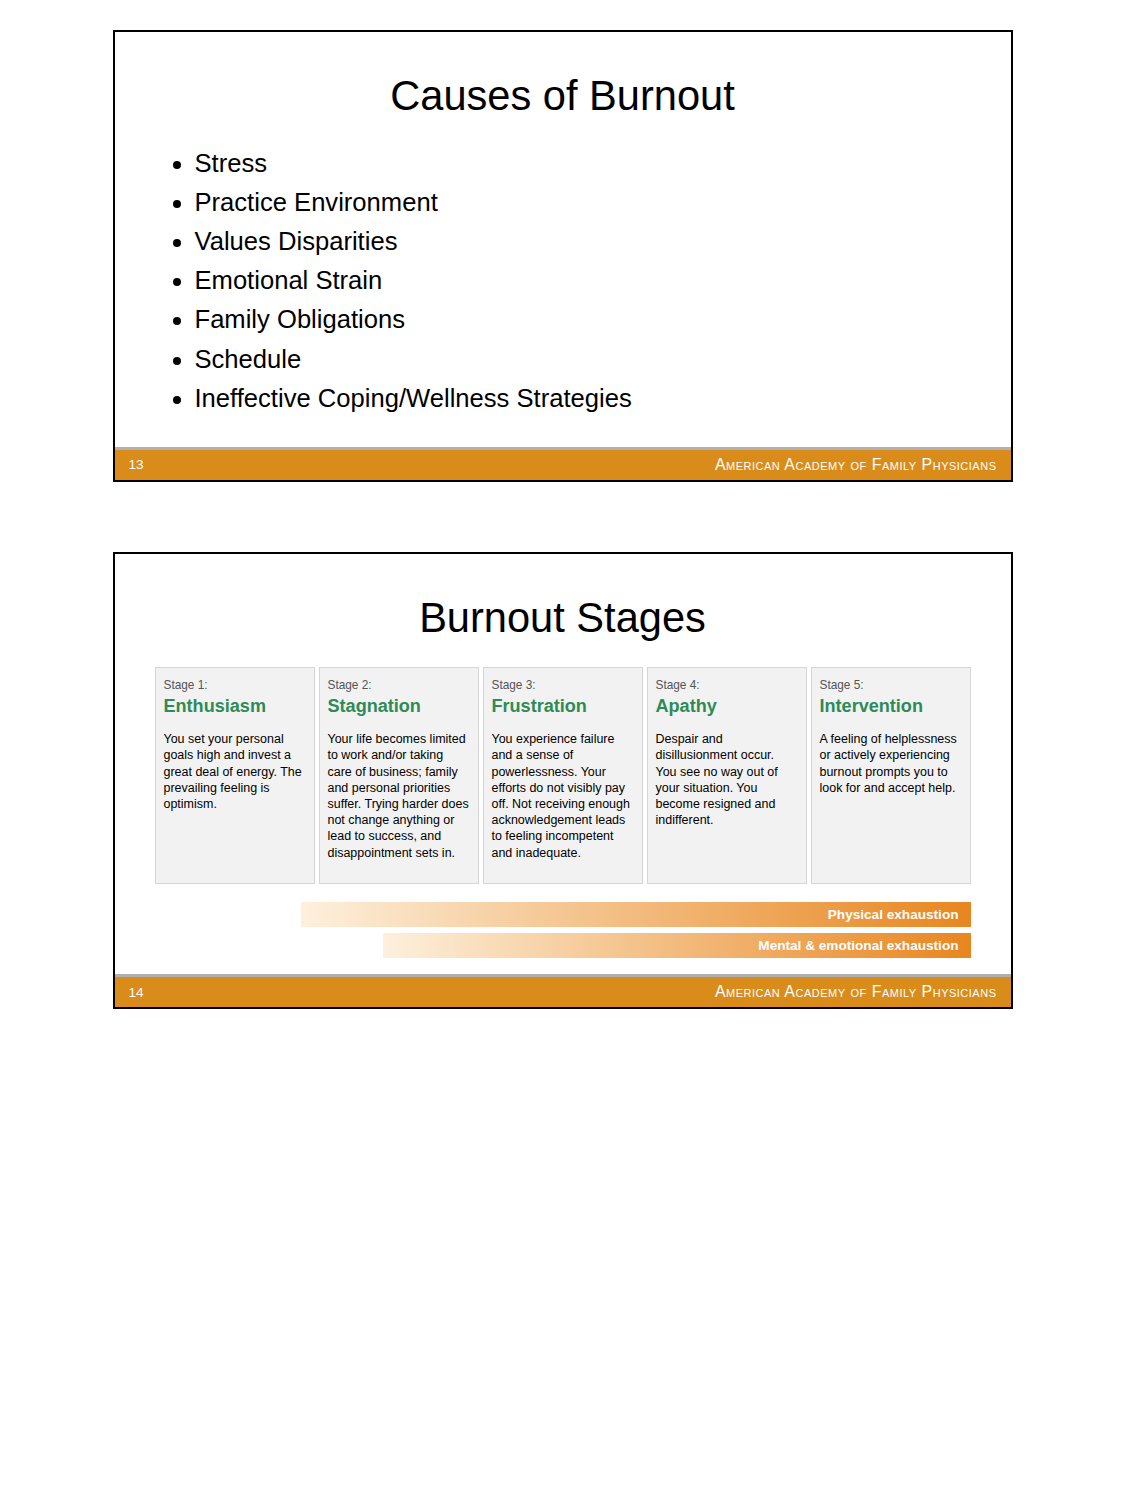Causes of Burnout
Stress
Practice Environment
Values Disparities
Emotional Strain
Family Obligations
Schedule
Ineffective Coping/Wellness Strategies
13 American Academy of Family Physicians
Burnout Stages
Stage 1:
Enthusiasm
You set your personal goals high and invest a great deal of energy. The prevailing feeling is optimism.
Stage 2:
Stagnation
Your life becomes limited to work and/or taking care of business; family and personal priorities suffer. Trying harder does not change anything or lead to success, and disappointment sets in.
Stage 3:
Frustration
You experience failure and a sense of powerlessness. Your efforts do not visibly pay off. Not receiving enough acknowledgement leads to feeling incompetent and inadequate.
Stage 4:
Apathy
Despair and disillusionment occur. You see no way out of your situation. You become resigned and indifferent.
Stage 5:
Intervention
A feeling of helplessness or actively experiencing burnout prompts you to look for and accept help.
Physical exhaustion
Mental & emotional exhaustion
14 American Academy of Family Physicians